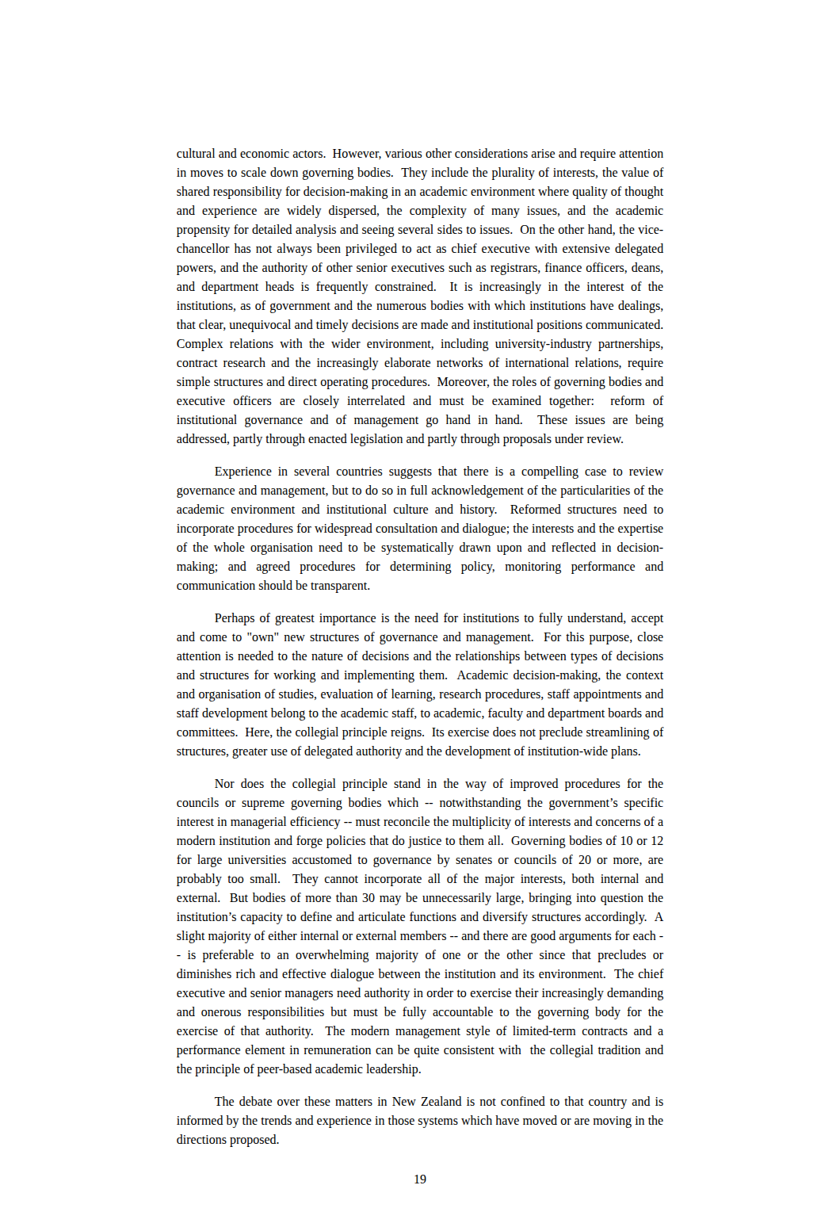cultural and economic actors. However, various other considerations arise and require attention in moves to scale down governing bodies. They include the plurality of interests, the value of shared responsibility for decision-making in an academic environment where quality of thought and experience are widely dispersed, the complexity of many issues, and the academic propensity for detailed analysis and seeing several sides to issues. On the other hand, the vice-chancellor has not always been privileged to act as chief executive with extensive delegated powers, and the authority of other senior executives such as registrars, finance officers, deans, and department heads is frequently constrained. It is increasingly in the interest of the institutions, as of government and the numerous bodies with which institutions have dealings, that clear, unequivocal and timely decisions are made and institutional positions communicated. Complex relations with the wider environment, including university-industry partnerships, contract research and the increasingly elaborate networks of international relations, require simple structures and direct operating procedures. Moreover, the roles of governing bodies and executive officers are closely interrelated and must be examined together: reform of institutional governance and of management go hand in hand. These issues are being addressed, partly through enacted legislation and partly through proposals under review.
Experience in several countries suggests that there is a compelling case to review governance and management, but to do so in full acknowledgement of the particularities of the academic environment and institutional culture and history. Reformed structures need to incorporate procedures for widespread consultation and dialogue; the interests and the expertise of the whole organisation need to be systematically drawn upon and reflected in decision-making; and agreed procedures for determining policy, monitoring performance and communication should be transparent.
Perhaps of greatest importance is the need for institutions to fully understand, accept and come to "own" new structures of governance and management. For this purpose, close attention is needed to the nature of decisions and the relationships between types of decisions and structures for working and implementing them. Academic decision-making, the context and organisation of studies, evaluation of learning, research procedures, staff appointments and staff development belong to the academic staff, to academic, faculty and department boards and committees. Here, the collegial principle reigns. Its exercise does not preclude streamlining of structures, greater use of delegated authority and the development of institution-wide plans.
Nor does the collegial principle stand in the way of improved procedures for the councils or supreme governing bodies which -- notwithstanding the government’s specific interest in managerial efficiency -- must reconcile the multiplicity of interests and concerns of a modern institution and forge policies that do justice to them all. Governing bodies of 10 or 12 for large universities accustomed to governance by senates or councils of 20 or more, are probably too small. They cannot incorporate all of the major interests, both internal and external. But bodies of more than 30 may be unnecessarily large, bringing into question the institution’s capacity to define and articulate functions and diversify structures accordingly. A slight majority of either internal or external members -- and there are good arguments for each -- is preferable to an overwhelming majority of one or the other since that precludes or diminishes rich and effective dialogue between the institution and its environment. The chief executive and senior managers need authority in order to exercise their increasingly demanding and onerous responsibilities but must be fully accountable to the governing body for the exercise of that authority. The modern management style of limited-term contracts and a performance element in remuneration can be quite consistent with the collegial tradition and the principle of peer-based academic leadership.
The debate over these matters in New Zealand is not confined to that country and is informed by the trends and experience in those systems which have moved or are moving in the directions proposed.
19